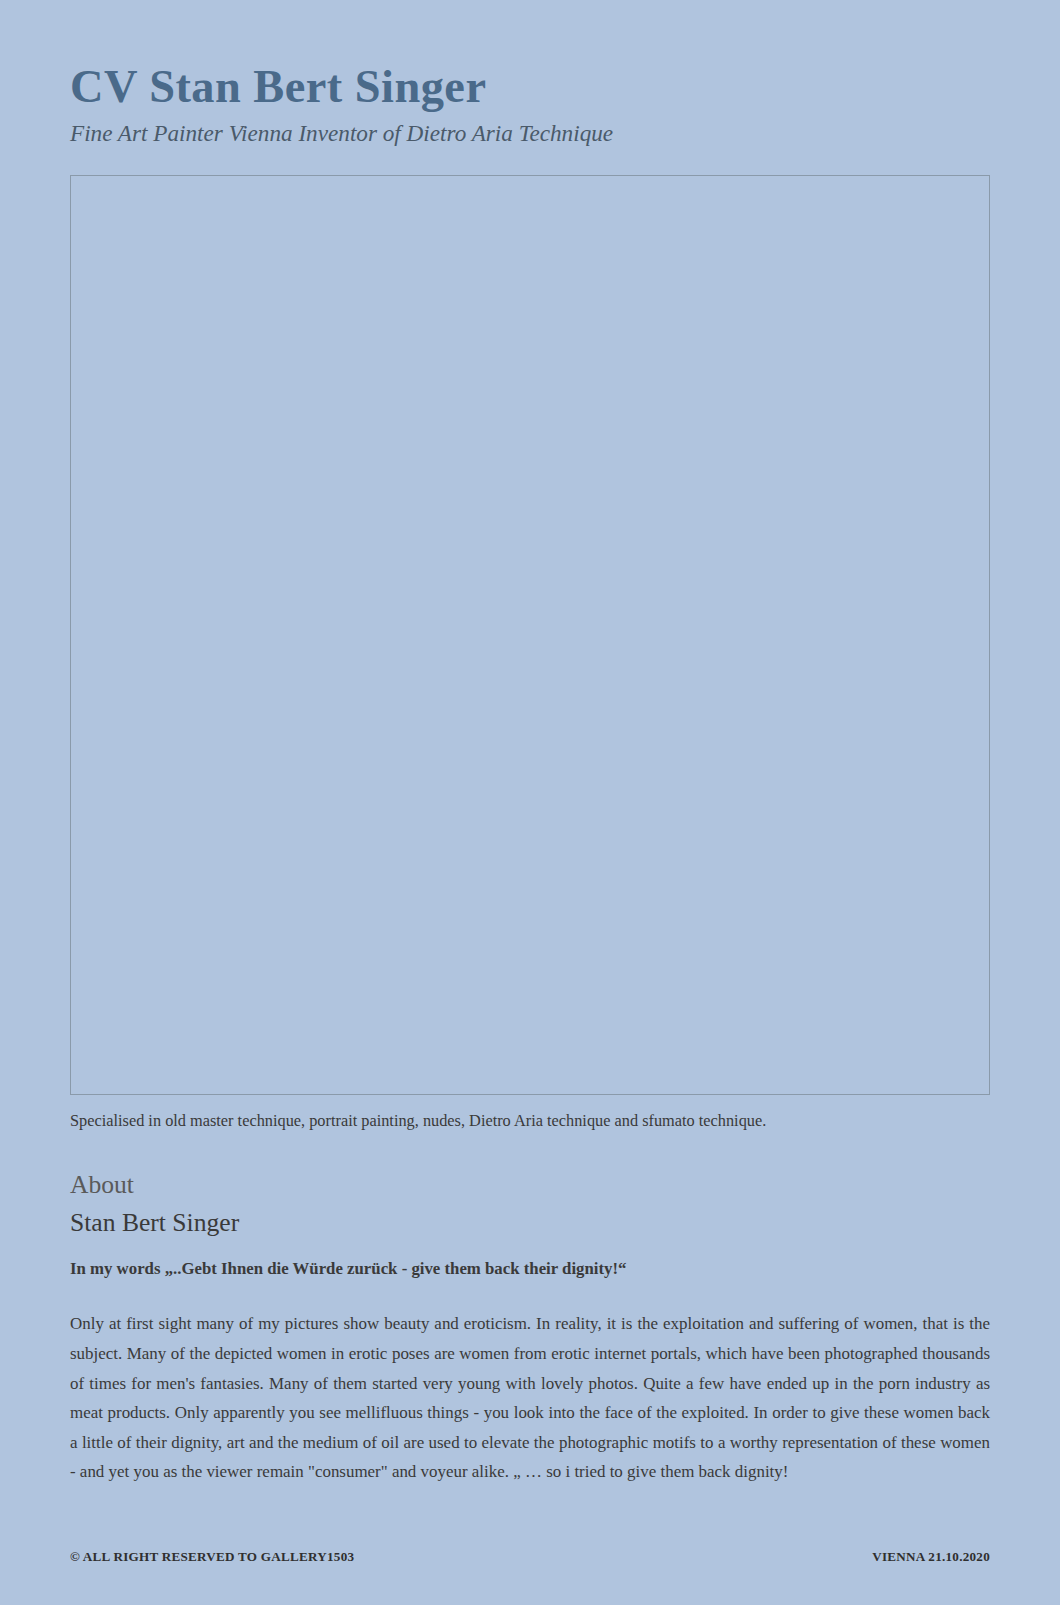CV Stan Bert Singer
Fine Art Painter Vienna Inventor of Dietro Aria Technique
Specialised in old master technique, portrait painting, nudes, Dietro Aria technique and sfumato technique.
About
Stan Bert Singer
In my words „..Gebt Ihnen die Würde zurück - give them back their dignity!“
Only at first sight many of my pictures show beauty and eroticism. In reality, it is the exploitation and suffering of women, that is the subject. Many of the depicted women in erotic poses are women from erotic internet portals, which have been photographed thousands of times for men's fantasies. Many of them started very young with lovely photos. Quite a few have ended up in the porn industry as meat products. Only apparently you see mellifluous things - you look into the face of the exploited. In order to give these women back a little of their dignity, art and the medium of oil are used to elevate the photographic motifs to a worthy representation of these women - and yet you as the viewer remain "consumer" and voyeur alike. „ … so i tried to give them back dignity!
© ALL RIGHT RESERVED TO GALLERY1503 VIENNA 21.10.2020